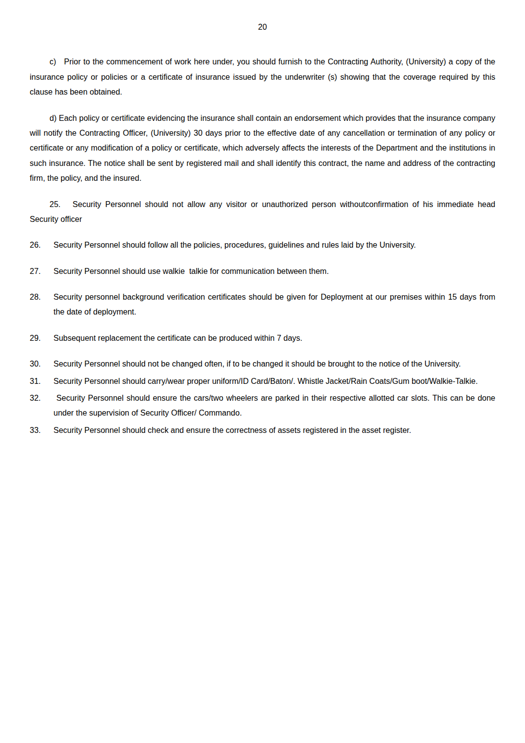20
c) Prior to the commencement of work here under, you should furnish to the Contracting Authority, (University) a copy of the insurance policy or policies or a certificate of insurance issued by the underwriter (s) showing that the coverage required by this clause has been obtained.
d) Each policy or certificate evidencing the insurance shall contain an endorsement which provides that the insurance company will notify the Contracting Officer, (University) 30 days prior to the effective date of any cancellation or termination of any policy or certificate or any modification of a policy or certificate, which adversely affects the interests of the Department and the institutions in such insurance. The notice shall be sent by registered mail and shall identify this contract, the name and address of the contracting firm, the policy, and the insured.
25. Security Personnel should not allow any visitor or unauthorized person withoutconfirmation of his immediate head Security officer
26.
Security Personnel should follow all the policies, procedures, guidelines and rules laid by the University.
27.
Security Personnel should use walkie talkie for communication between them.
28.
Security personnel background verification certificates should be given for Deployment at our premises within 15 days from the date of deployment.
29.
Subsequent replacement the certificate can be produced within 7 days.
30.
Security Personnel should not be changed often, if to be changed it should be brought to the notice of the University.
31.
Security Personnel should carry/wear proper uniform/ID Card/Baton/. Whistle Jacket/Rain Coats/Gum boot/Walkie-Talkie.
32.
Security Personnel should ensure the cars/two wheelers are parked in their respective allotted car slots. This can be done under the supervision of Security Officer/ Commando.
33.
Security Personnel should check and ensure the correctness of assets registered in the asset register.